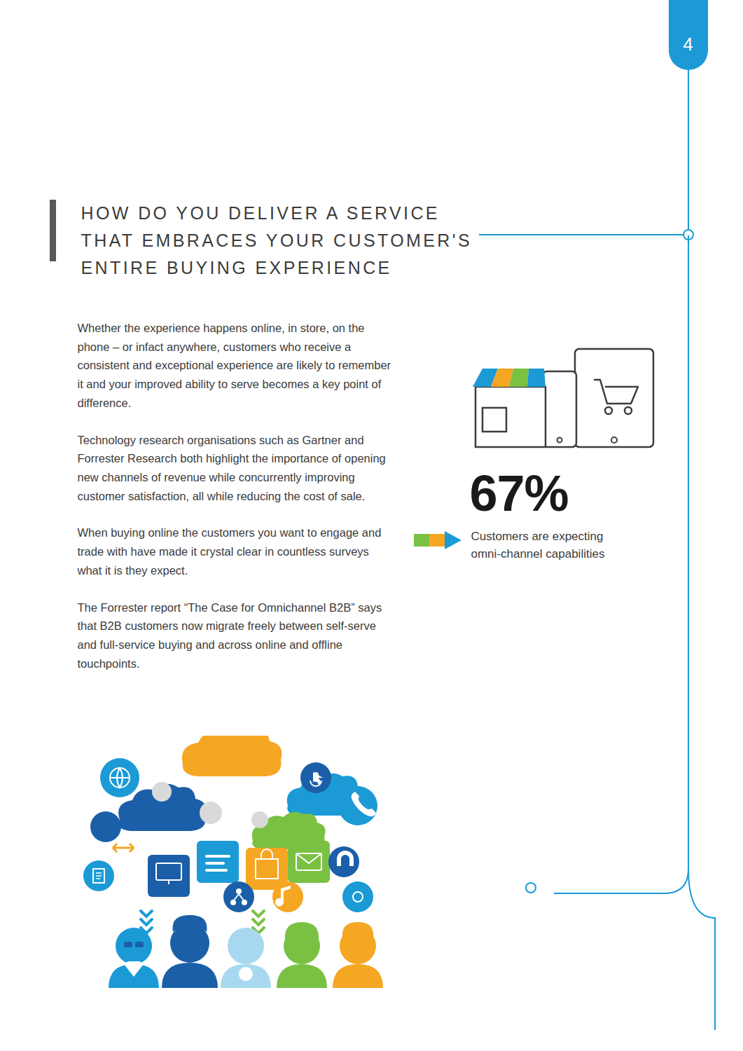4
How do you deliver a service
that embraces your customer's
entire buying experience
Whether the experience happens online, in store, on the phone – or infact anywhere, customers who receive a consistent and exceptional experience are likely to remember it and your improved ability to serve becomes a key point of difference.
Technology research organisations such as Gartner and Forrester Research both highlight the importance of opening new channels of revenue while concurrently improving customer satisfaction, all while reducing the cost of sale.
When buying online the customers you want to engage and trade with have made it crystal clear in countless surveys what it is they expect.
The Forrester report “The Case for Omnichannel B2B” says that B2B customers now migrate freely between self-serve and full-service buying and across online and offline touchpoints.
67%
Customers are expecting
omni-channel capabilities